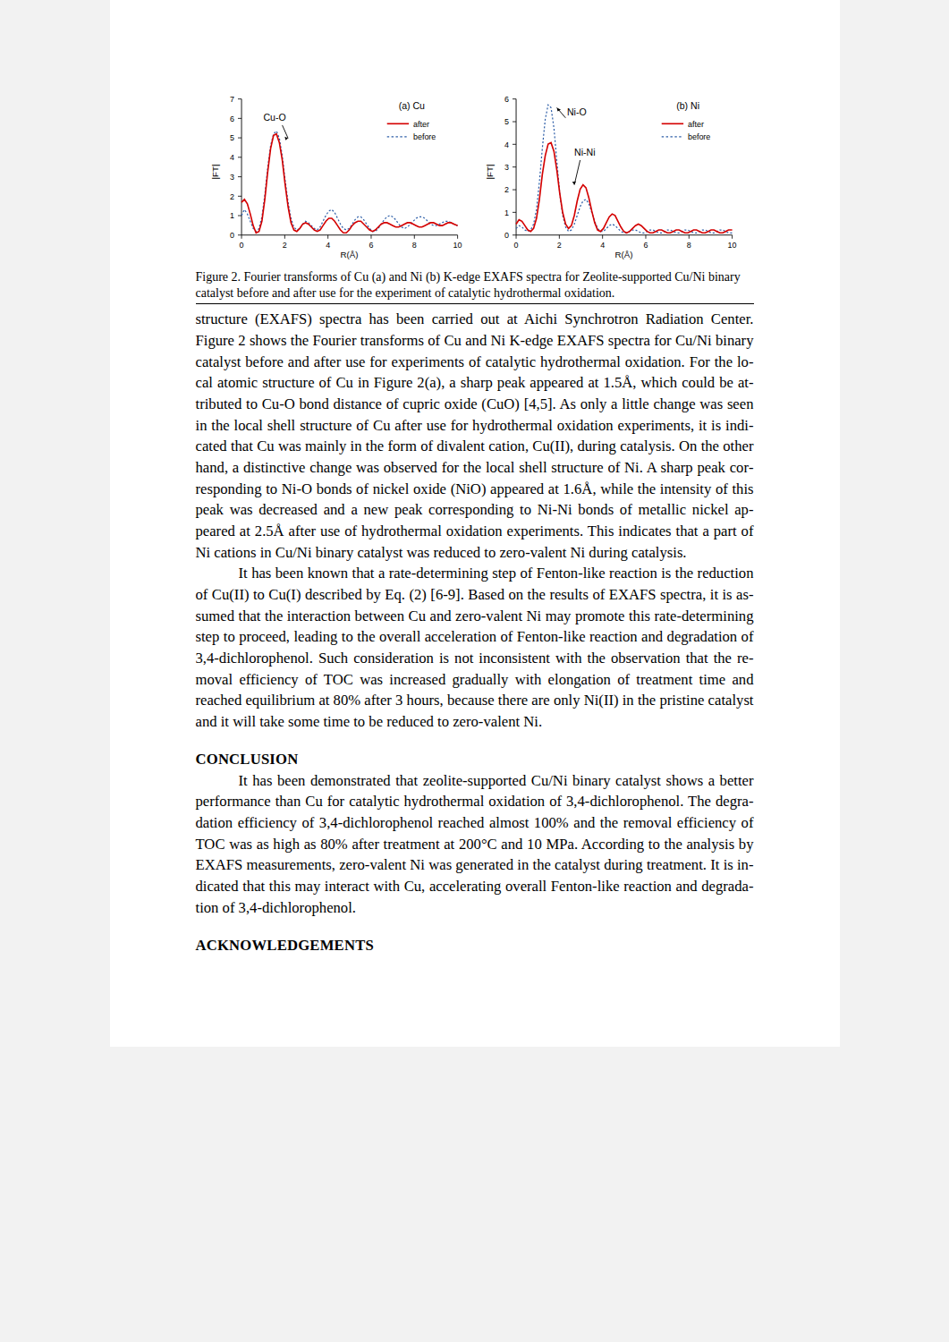0 1 2 3 4 5 6 7 |FT| 0 2 4 6 8 10 R(Å) (a) Cu after before Cu-O
0 1 2 3 4 5 6 |FT| 0 2 4 6 8 10 R(Å) (b) Ni after before Ni-O Ni-Ni
Figure 2. Fourier transforms of Cu (a) and Ni (b) K-edge EXAFS spectra for Zeolite-supported Cu/Ni binary catalyst before and after use for the experiment of catalytic hydrothermal oxidation.
structure (EXAFS) spectra has been carried out at Aichi Synchrotron Radiation Center. Figure 2 shows the Fourier transforms of Cu and Ni K-edge EXAFS spectra for Cu/Ni binary catalyst before and after use for experiments of catalytic hydrothermal oxidation. For the local atomic structure of Cu in Figure 2(a), a sharp peak appeared at 1.5Å, which could be attributed to Cu-O bond distance of cupric oxide (CuO) [4,5]. As only a little change was seen in the local shell structure of Cu after use for hydrothermal oxidation experiments, it is indicated that Cu was mainly in the form of divalent cation, Cu(II), during catalysis. On the other hand, a distinctive change was observed for the local shell structure of Ni. A sharp peak corresponding to Ni-O bonds of nickel oxide (NiO) appeared at 1.6Å, while the intensity of this peak was decreased and a new peak corresponding to Ni-Ni bonds of metallic nickel appeared at 2.5Å after use of hydrothermal oxidation experiments. This indicates that a part of Ni cations in Cu/Ni binary catalyst was reduced to zero-valent Ni during catalysis.
It has been known that a rate-determining step of Fenton-like reaction is the reduction of Cu(II) to Cu(I) described by Eq. (2) [6-9]. Based on the results of EXAFS spectra, it is assumed that the interaction between Cu and zero-valent Ni may promote this rate-determining step to proceed, leading to the overall acceleration of Fenton-like reaction and degradation of 3,4-dichlorophenol. Such consideration is not inconsistent with the observation that the removal efficiency of TOC was increased gradually with elongation of treatment time and reached equilibrium at 80% after 3 hours, because there are only Ni(II) in the pristine catalyst and it will take some time to be reduced to zero-valent Ni.
Conclusion
It has been demonstrated that zeolite-supported Cu/Ni binary catalyst shows a better performance than Cu for catalytic hydrothermal oxidation of 3,4-dichlorophenol. The degradation efficiency of 3,4-dichlorophenol reached almost 100% and the removal efficiency of TOC was as high as 80% after treatment at 200°C and 10 MPa. According to the analysis by EXAFS measurements, zero-valent Ni was generated in the catalyst during treatment. It is indicated that this may interact with Cu, accelerating overall Fenton-like reaction and degradation of 3,4-dichlorophenol.
Acknowledgements